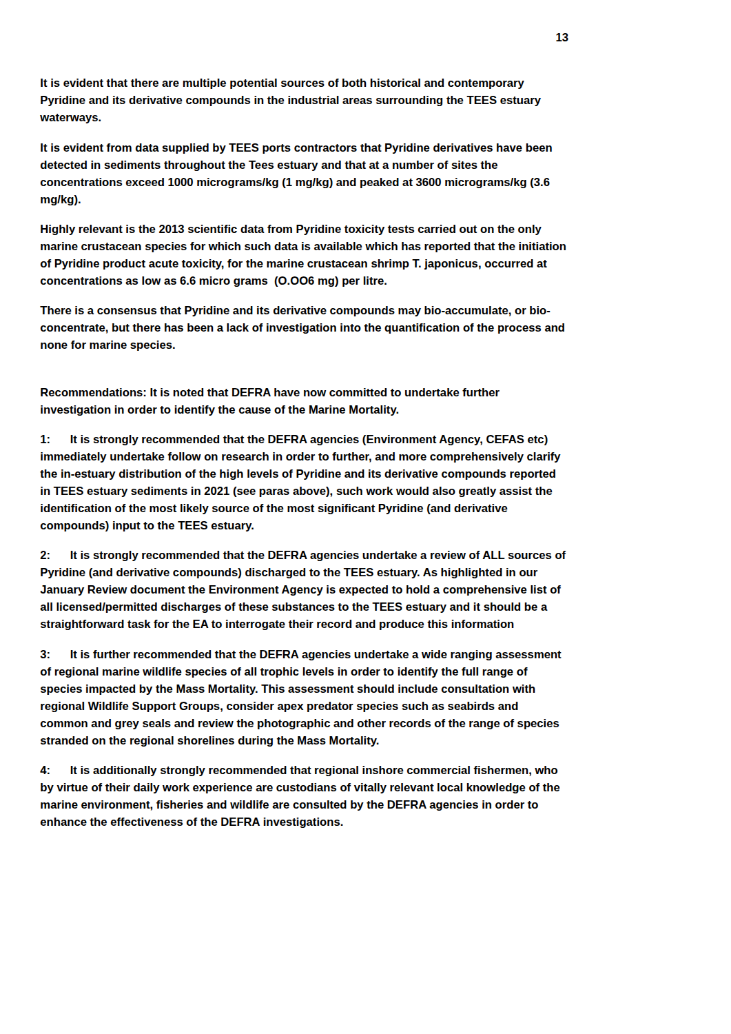13
It is evident that there are multiple potential sources of both historical and contemporary Pyridine and its derivative compounds in the industrial areas surrounding the TEES estuary waterways.
It is evident from data supplied by TEES ports contractors that Pyridine derivatives have been detected in sediments throughout the Tees estuary and that at a number of sites the concentrations exceed 1000 micrograms/kg (1 mg/kg) and peaked at 3600 micrograms/kg (3.6 mg/kg).
Highly relevant is the 2013 scientific data from Pyridine toxicity tests carried out on the only marine crustacean species for which such data is available which has reported that the initiation of Pyridine product acute toxicity, for the marine crustacean shrimp T. japonicus, occurred at concentrations as low as 6.6 micro grams (O.OO6 mg) per litre.
There is a consensus that Pyridine and its derivative compounds may bio-accumulate, or bio-concentrate, but there has been a lack of investigation into the quantification of the process and none for marine species.
Recommendations: It is noted that DEFRA have now committed to undertake further investigation in order to identify the cause of the Marine Mortality.
1: It is strongly recommended that the DEFRA agencies (Environment Agency, CEFAS etc) immediately undertake follow on research in order to further, and more comprehensively clarify the in-estuary distribution of the high levels of Pyridine and its derivative compounds reported in TEES estuary sediments in 2021 (see paras above), such work would also greatly assist the identification of the most likely source of the most significant Pyridine (and derivative compounds) input to the TEES estuary.
2: It is strongly recommended that the DEFRA agencies undertake a review of ALL sources of Pyridine (and derivative compounds) discharged to the TEES estuary. As highlighted in our January Review document the Environment Agency is expected to hold a comprehensive list of all licensed/permitted discharges of these substances to the TEES estuary and it should be a straightforward task for the EA to interrogate their record and produce this information
3: It is further recommended that the DEFRA agencies undertake a wide ranging assessment of regional marine wildlife species of all trophic levels in order to identify the full range of species impacted by the Mass Mortality. This assessment should include consultation with regional Wildlife Support Groups, consider apex predator species such as seabirds and common and grey seals and review the photographic and other records of the range of species stranded on the regional shorelines during the Mass Mortality.
4: It is additionally strongly recommended that regional inshore commercial fishermen, who by virtue of their daily work experience are custodians of vitally relevant local knowledge of the marine environment, fisheries and wildlife are consulted by the DEFRA agencies in order to enhance the effectiveness of the DEFRA investigations.